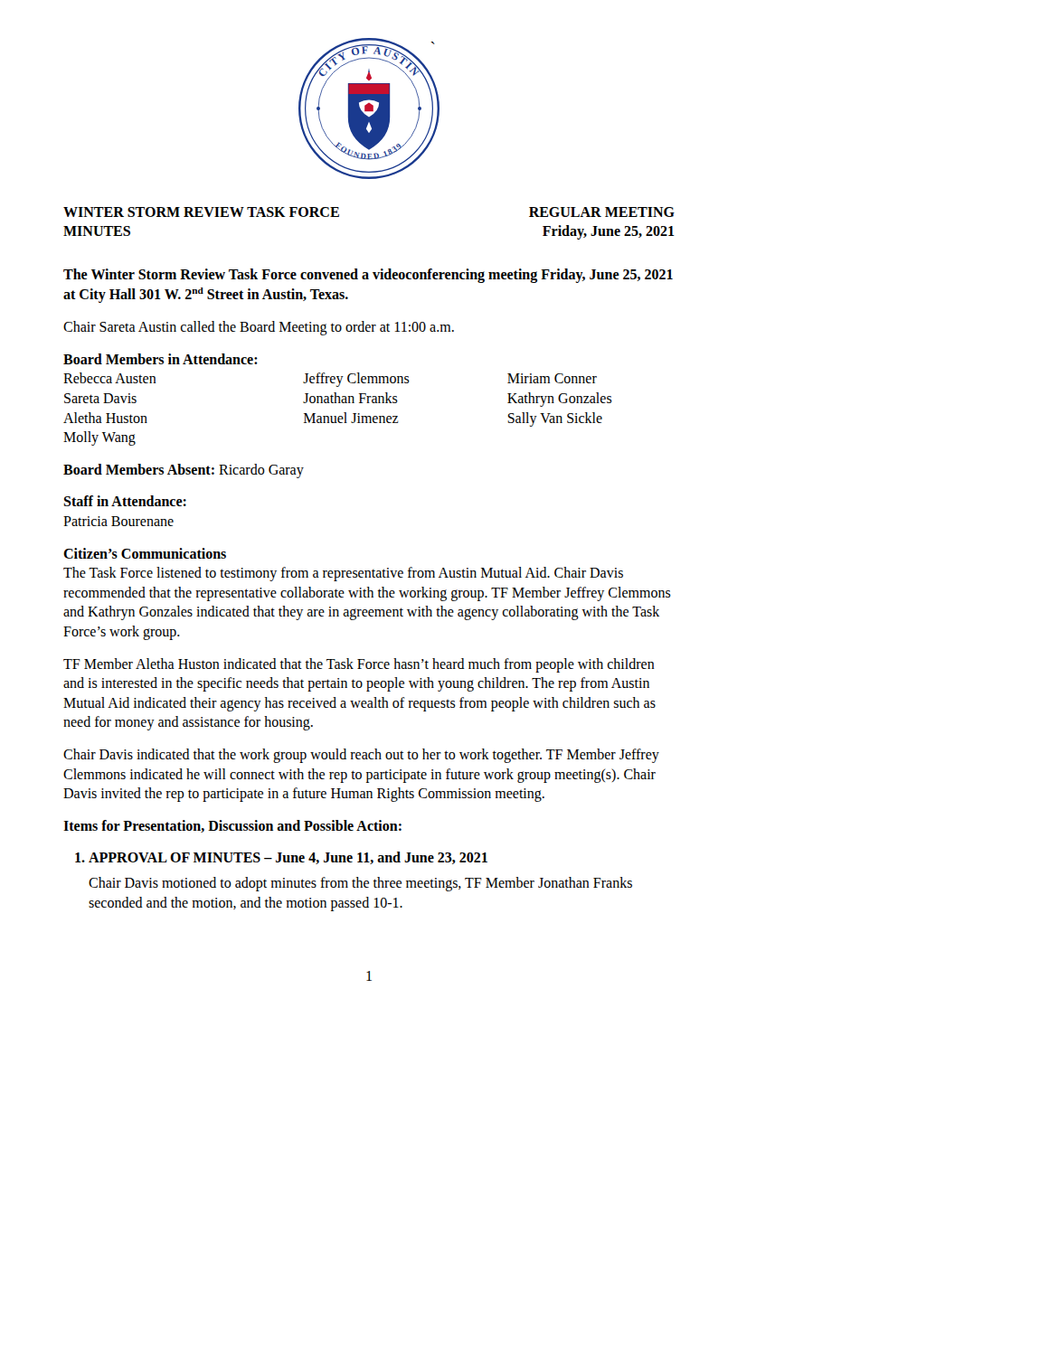` CITY OF AUSTIN FOUNDED 1839
WINTER STORM REVIEW TASK FORCE
MINUTES
REGULAR MEETING
Friday, June 25, 2021
The Winter Storm Review Task Force convened a videoconferencing meeting Friday, June 25, 2021 at City Hall 301 W. 2nd Street in Austin, Texas.
Chair Sareta Austin called the Board Meeting to order at 11:00 a.m.
Board Members in Attendance:
| Rebecca Austen | Jeffrey Clemmons | Miriam Conner |
| Sareta Davis | Jonathan Franks | Kathryn Gonzales |
| Aletha Huston | Manuel Jimenez | Sally Van Sickle |
| Molly Wang | | |
Board Members Absent: Ricardo Garay
Staff in Attendance:
Patricia Bourenane
Citizen’s Communications
The Task Force listened to testimony from a representative from Austin Mutual Aid. Chair Davis recommended that the representative collaborate with the working group. TF Member Jeffrey Clemmons and Kathryn Gonzales indicated that they are in agreement with the agency collaborating with the Task Force’s work group.
TF Member Aletha Huston indicated that the Task Force hasn’t heard much from people with children and is interested in the specific needs that pertain to people with young children. The rep from Austin Mutual Aid indicated their agency has received a wealth of requests from people with children such as need for money and assistance for housing.
Chair Davis indicated that the work group would reach out to her to work together. TF Member Jeffrey Clemmons indicated he will connect with the rep to participate in future work group meeting(s). Chair Davis invited the rep to participate in a future Human Rights Commission meeting.
Items for Presentation, Discussion and Possible Action:
APPROVAL OF MINUTES – June 4, June 11, and June 23, 2021
Chair Davis motioned to adopt minutes from the three meetings, TF Member Jonathan Franks seconded and the motion, and the motion passed 10-1.
1